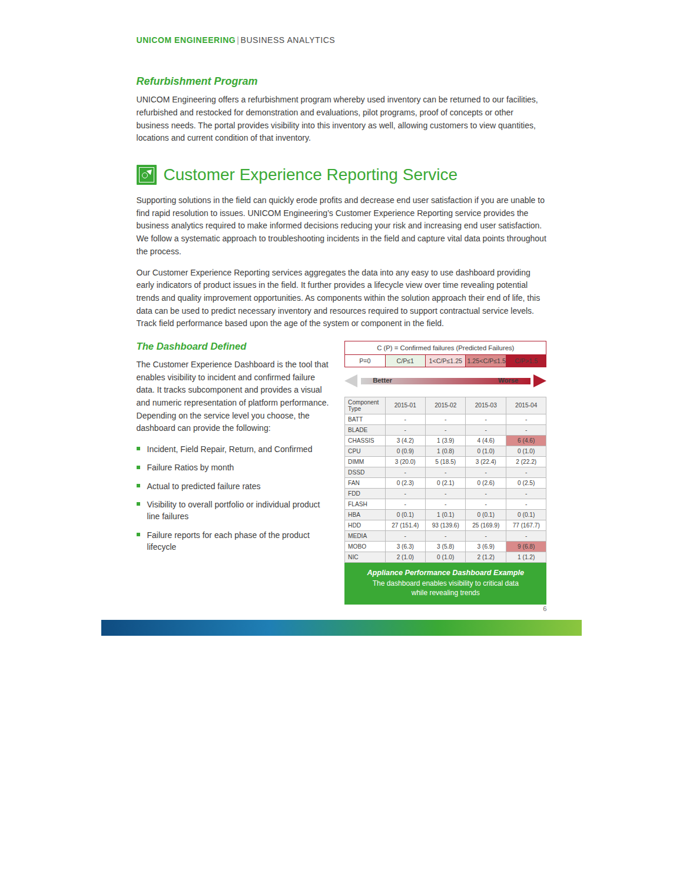UNICOM ENGINEERING|BUSINESS ANALYTICS
Refurbishment Program
UNICOM Engineering offers a refurbishment program whereby used inventory can be returned to our facilities, refurbished and restocked for demonstration and evaluations, pilot programs, proof of concepts or other business needs. The portal provides visibility into this inventory as well, allowing customers to view quantities, locations and current condition of that inventory.
Customer Experience Reporting Service
Supporting solutions in the field can quickly erode profits and decrease end user satisfaction if you are unable to find rapid resolution to issues. UNICOM Engineering’s Customer Experience Reporting service provides the business analytics required to make informed decisions reducing your risk and increasing end user satisfaction. We follow a systematic approach to troubleshooting incidents in the field and capture vital data points throughout the process.
Our Customer Experience Reporting services aggregates the data into any easy to use dashboard providing early indicators of product issues in the field. It further provides a lifecycle view over time revealing potential trends and quality improvement opportunities. As components within the solution approach their end of life, this data can be used to predict necessary inventory and resources required to support contractual service levels. Track field performance based upon the age of the system or component in the field.
The Dashboard Defined
The Customer Experience Dashboard is the tool that enables visibility to incident and confirmed failure data. It tracks subcomponent and provides a visual and numeric representation of platform performance. Depending on the service level you choose, the dashboard can provide the following:
Incident, Field Repair, Return, and Confirmed
Failure Ratios by month
Actual to predicted failure rates
Visibility to overall portfolio or individual product line failures
Failure reports for each phase of the product lifecycle
| C (P) = Confirmed failures (Predicted Failures) |
| P=0 | C/P≤1 | 1<C/P≤1.25 | 1.25<C/P≤1.5 | C/P>1.5 |
Better
Worse
| Component Type | 2015-01 | 2015-02 | 2015-03 | 2015-04 |
| --- | --- | --- | --- | --- |
| BATT | - | - | - | - |
| BLADE | - | - | - | - |
| CHASSIS | 3 (4.2) | 1 (3.9) | 4 (4.6) | 6 (4.6) |
| CPU | 0 (0.9) | 1 (0.8) | 0 (1.0) | 0 (1.0) |
| DIMM | 3 (20.0) | 5 (18.5) | 3 (22.4) | 2 (22.2) |
| DSSD | - | - | - | - |
| FAN | 0 (2.3) | 0 (2.1) | 0 (2.6) | 0 (2.5) |
| FDD | - | - | - | - |
| FLASH | - | - | - | - |
| HBA | 0 (0.1) | 1 (0.1) | 0 (0.1) | 0 (0.1) |
| HDD | 27 (151.4) | 93 (139.6) | 25 (169.9) | 77 (167.7) |
| MEDIA | - | - | - | - |
| MOBO | 3 (6.3) | 3 (5.8) | 3 (6.9) | 9 (6.8) |
| NIC | 2 (1.0) | 0 (1.0) | 2 (1.2) | 1 (1.2) |
Appliance Performance Dashboard Example
The dashboard enables visibility to critical data
while revealing trends
6